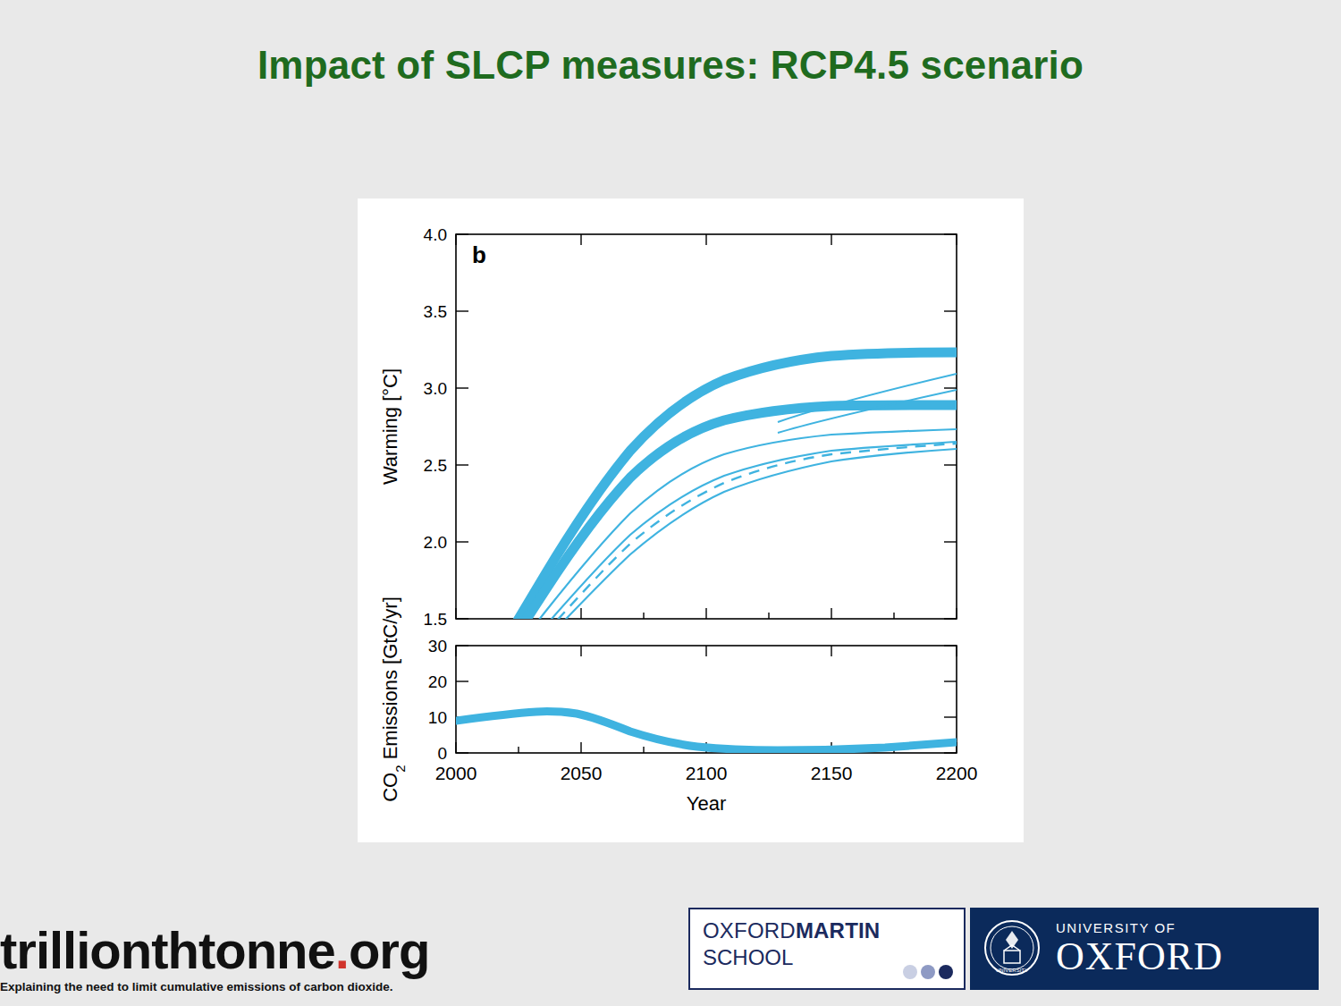Impact of SLCP measures: RCP4.5 scenario
4.0 3.5 3.0 2.5 2.0 1.5 b Warming [°C] 30 20 10 0 2000 2050 2100 2150 2200 Year CO2 Emissions [GtC/yr]
trillionthtonne. org
Explaining the need to limit cumulative emissions of carbon dioxide.
OXFORDMARTIN
SCHOOL
UNIVERSITY
UNIVERSITY OF
OXFORD